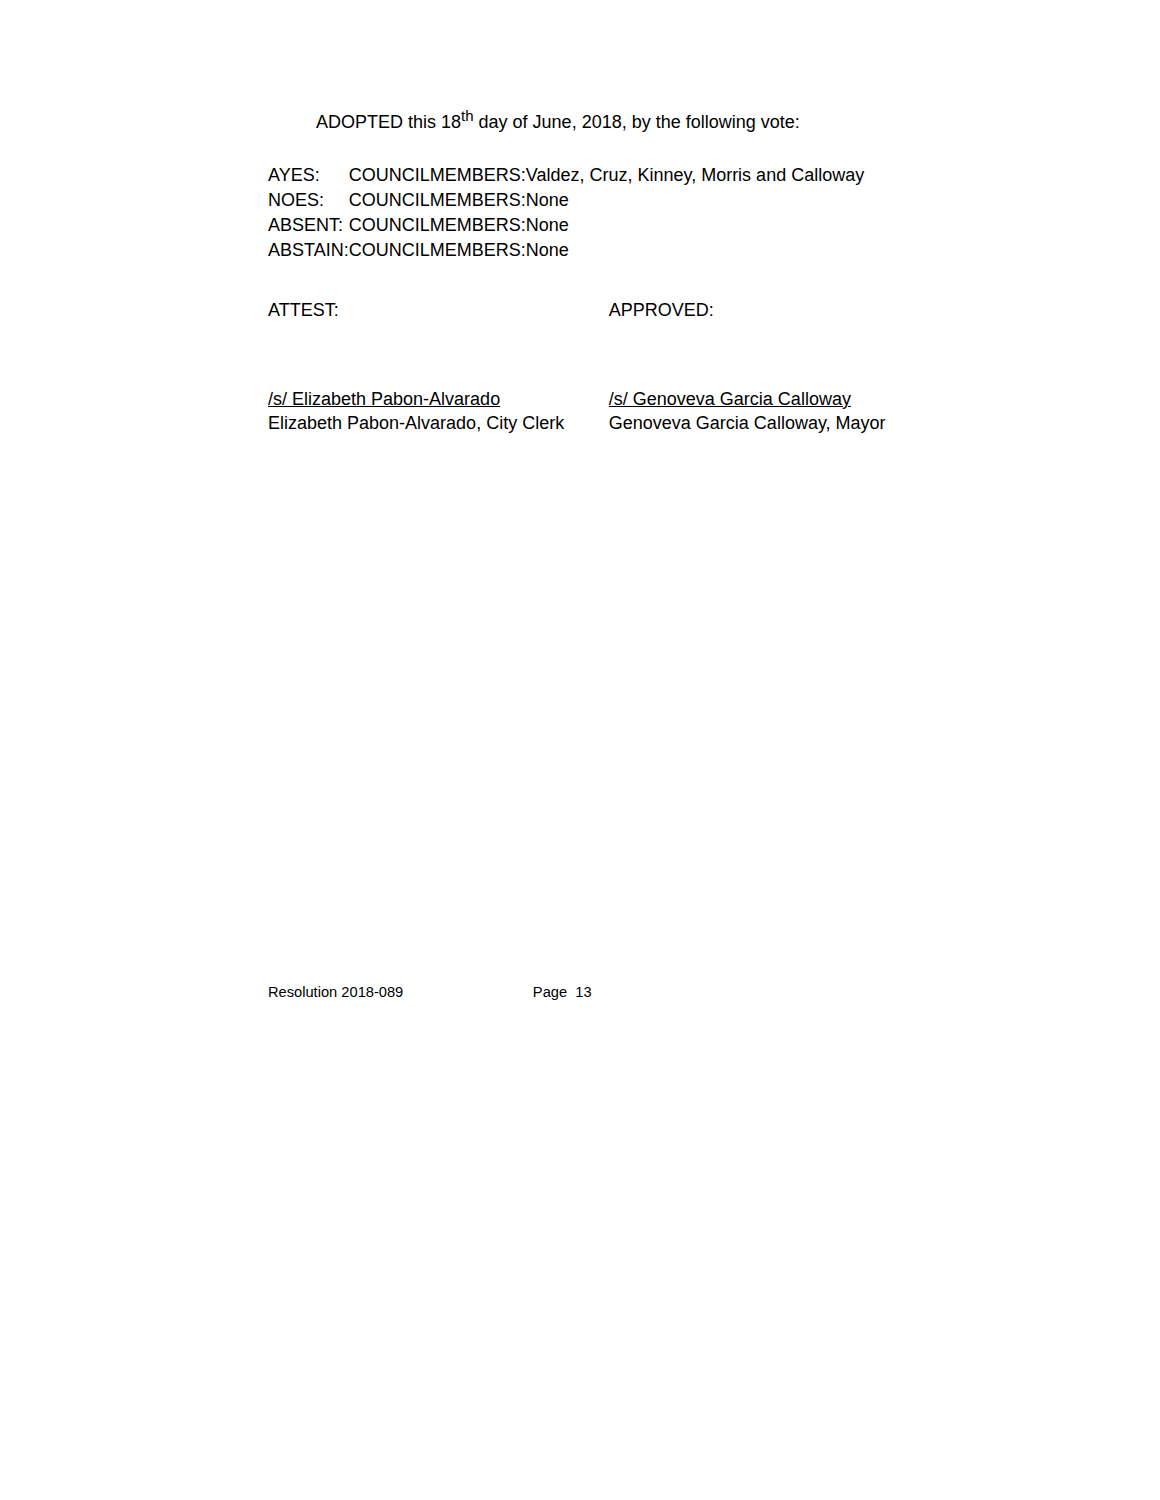ADOPTED this 18th day of June, 2018, by the following vote:
| AYES: | COUNCILMEMBERS: | Valdez, Cruz, Kinney, Morris and Calloway |
| NOES: | COUNCILMEMBERS: | None |
| ABSENT: | COUNCILMEMBERS: | None |
| ABSTAIN: | COUNCILMEMBERS: | None |
ATTEST:
APPROVED:
/s/ Elizabeth Pabon-Alvarado
Elizabeth Pabon-Alvarado, City Clerk
/s/ Genoveva Garcia Calloway
Genoveva Garcia Calloway, Mayor
Resolution 2018-089Page 13